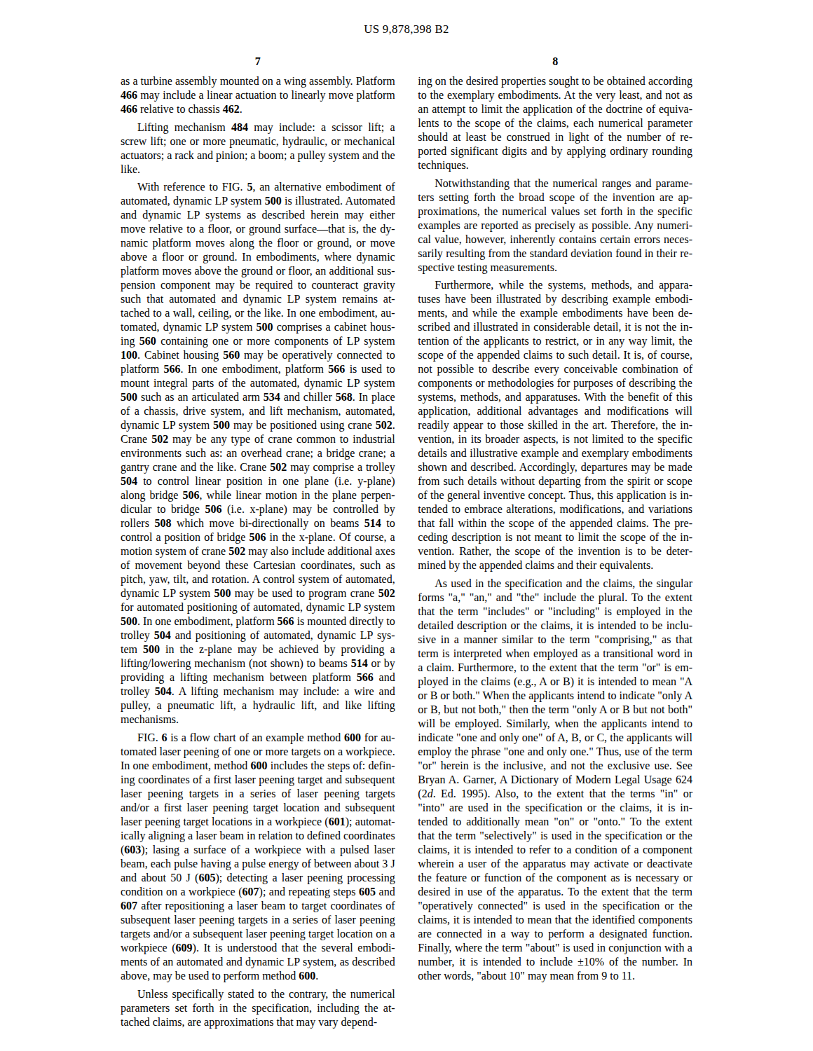US 9,878,398 B2
7 8
as a turbine assembly mounted on a wing assembly. Platform 466 may include a linear actuation to linearly move platform 466 relative to chassis 462.
Lifting mechanism 484 may include: a scissor lift; a screw lift; one or more pneumatic, hydraulic, or mechanical actuators; a rack and pinion; a boom; a pulley system and the like.
With reference to FIG. 5, an alternative embodiment of automated, dynamic LP system 500 is illustrated. Automated and dynamic LP systems as described herein may either move relative to a floor, or ground surface—that is, the dynamic platform moves along the floor or ground, or move above a floor or ground. In embodiments, where dynamic platform moves above the ground or floor, an additional suspension component may be required to counteract gravity such that automated and dynamic LP system remains attached to a wall, ceiling, or the like. In one embodiment, automated, dynamic LP system 500 comprises a cabinet housing 560 containing one or more components of LP system 100. Cabinet housing 560 may be operatively connected to platform 566. In one embodiment, platform 566 is used to mount integral parts of the automated, dynamic LP system 500 such as an articulated arm 534 and chiller 568. In place of a chassis, drive system, and lift mechanism, automated, dynamic LP system 500 may be positioned using crane 502. Crane 502 may be any type of crane common to industrial environments such as: an overhead crane; a bridge crane; a gantry crane and the like. Crane 502 may comprise a trolley 504 to control linear position in one plane (i.e. y-plane) along bridge 506, while linear motion in the plane perpendicular to bridge 506 (i.e. x-plane) may be controlled by rollers 508 which move bi-directionally on beams 514 to control a position of bridge 506 in the x-plane. Of course, a motion system of crane 502 may also include additional axes of movement beyond these Cartesian coordinates, such as pitch, yaw, tilt, and rotation. A control system of automated, dynamic LP system 500 may be used to program crane 502 for automated positioning of automated, dynamic LP system 500. In one embodiment, platform 566 is mounted directly to trolley 504 and positioning of automated, dynamic LP system 500 in the z-plane may be achieved by providing a lifting/lowering mechanism (not shown) to beams 514 or by providing a lifting mechanism between platform 566 and trolley 504. A lifting mechanism may include: a wire and pulley, a pneumatic lift, a hydraulic lift, and like lifting mechanisms.
FIG. 6 is a flow chart of an example method 600 for automated laser peening of one or more targets on a workpiece. In one embodiment, method 600 includes the steps of: defining coordinates of a first laser peening target and subsequent laser peening targets in a series of laser peening targets and/or a first laser peening target location and subsequent laser peening target locations in a workpiece (601); automatically aligning a laser beam in relation to defined coordinates (603); lasing a surface of a workpiece with a pulsed laser beam, each pulse having a pulse energy of between about 3 J and about 50 J (605); detecting a laser peening processing condition on a workpiece (607); and repeating steps 605 and 607 after repositioning a laser beam to target coordinates of subsequent laser peening targets in a series of laser peening targets and/or a subsequent laser peening target location on a workpiece (609). It is understood that the several embodiments of an automated and dynamic LP system, as described above, may be used to perform method 600.
Unless specifically stated to the contrary, the numerical parameters set forth in the specification, including the attached claims, are approximations that may vary depend-
ing on the desired properties sought to be obtained according to the exemplary embodiments. At the very least, and not as an attempt to limit the application of the doctrine of equivalents to the scope of the claims, each numerical parameter should at least be construed in light of the number of reported significant digits and by applying ordinary rounding techniques.
Notwithstanding that the numerical ranges and parameters setting forth the broad scope of the invention are approximations, the numerical values set forth in the specific examples are reported as precisely as possible. Any numerical value, however, inherently contains certain errors necessarily resulting from the standard deviation found in their respective testing measurements.
Furthermore, while the systems, methods, and apparatuses have been illustrated by describing example embodiments, and while the example embodiments have been described and illustrated in considerable detail, it is not the intention of the applicants to restrict, or in any way limit, the scope of the appended claims to such detail. It is, of course, not possible to describe every conceivable combination of components or methodologies for purposes of describing the systems, methods, and apparatuses. With the benefit of this application, additional advantages and modifications will readily appear to those skilled in the art. Therefore, the invention, in its broader aspects, is not limited to the specific details and illustrative example and exemplary embodiments shown and described. Accordingly, departures may be made from such details without departing from the spirit or scope of the general inventive concept. Thus, this application is intended to embrace alterations, modifications, and variations that fall within the scope of the appended claims. The preceding description is not meant to limit the scope of the invention. Rather, the scope of the invention is to be determined by the appended claims and their equivalents.
As used in the specification and the claims, the singular forms "a," "an," and "the" include the plural. To the extent that the term "includes" or "including" is employed in the detailed description or the claims, it is intended to be inclusive in a manner similar to the term "comprising," as that term is interpreted when employed as a transitional word in a claim. Furthermore, to the extent that the term "or" is employed in the claims (e.g., A or B) it is intended to mean "A or B or both." When the applicants intend to indicate "only A or B, but not both," then the term "only A or B but not both" will be employed. Similarly, when the applicants intend to indicate "one and only one" of A, B, or C, the applicants will employ the phrase "one and only one." Thus, use of the term "or" herein is the inclusive, and not the exclusive use. See Bryan A. Garner, A Dictionary of Modern Legal Usage 624 (2d. Ed. 1995). Also, to the extent that the terms "in" or "into" are used in the specification or the claims, it is intended to additionally mean "on" or "onto." To the extent that the term "selectively" is used in the specification or the claims, it is intended to refer to a condition of a component wherein a user of the apparatus may activate or deactivate the feature or function of the component as is necessary or desired in use of the apparatus. To the extent that the term "operatively connected" is used in the specification or the claims, it is intended to mean that the identified components are connected in a way to perform a designated function. Finally, where the term "about" is used in conjunction with a number, it is intended to include ±10% of the number. In other words, "about 10" may mean from 9 to 11.